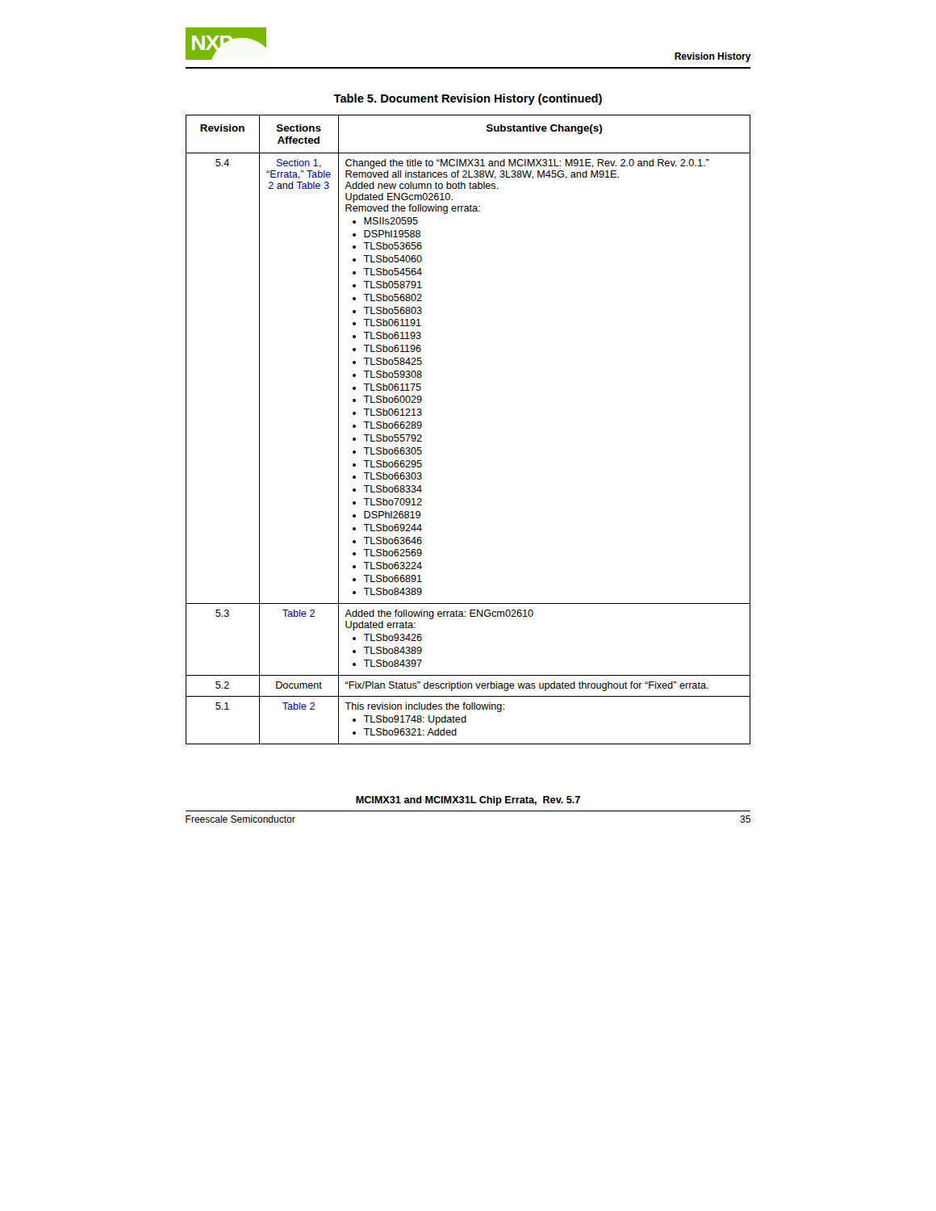NXP
Revision History
Table 5. Document Revision History (continued)
| Revision | Sections Affected | Substantive Change(s) |
| --- | --- | --- |
| 5.4 | Section 1, “Errata,” Table 2 and Table 3 | Changed the title to “MCIMX31 and MCIMX31L: M91E, Rev. 2.0 and Rev. 2.0.1.” Removed all instances of 2L38W, 3L38W, M45G, and M91E. Added new column to both tables. Updated ENGcm02610. Removed the following errata: MSIIs20595 DSPhl19588 TLSbo53656 TLSbo54060 TLSbo54564 TLSb058791 TLSbo56802 TLSbo56803 TLSb061191 TLSbo61193 TLSbo61196 TLSbo58425 TLSbo59308 TLSb061175 TLSbo60029 TLSb061213 TLSbo66289 TLSbo55792 TLSbo66305 TLSbo66295 TLSbo66303 TLSbo68334 TLSbo70912 DSPhl26819 TLSbo69244 TLSbo63646 TLSbo62569 TLSbo63224 TLSbo66891 TLSbo84389 |
| 5.3 | Table 2 | Added the following errata: ENGcm02610 Updated errata: TLSbo93426 TLSbo84389 TLSbo84397 |
| 5.2 | Document | “Fix/Plan Status” description verbiage was updated throughout for “Fixed” errata. |
| 5.1 | Table 2 | This revision includes the following: TLSbo91748: Updated TLSbo96321: Added |
MCIMX31 and MCIMX31L Chip Errata, Rev. 5.7
Freescale Semiconductor 35